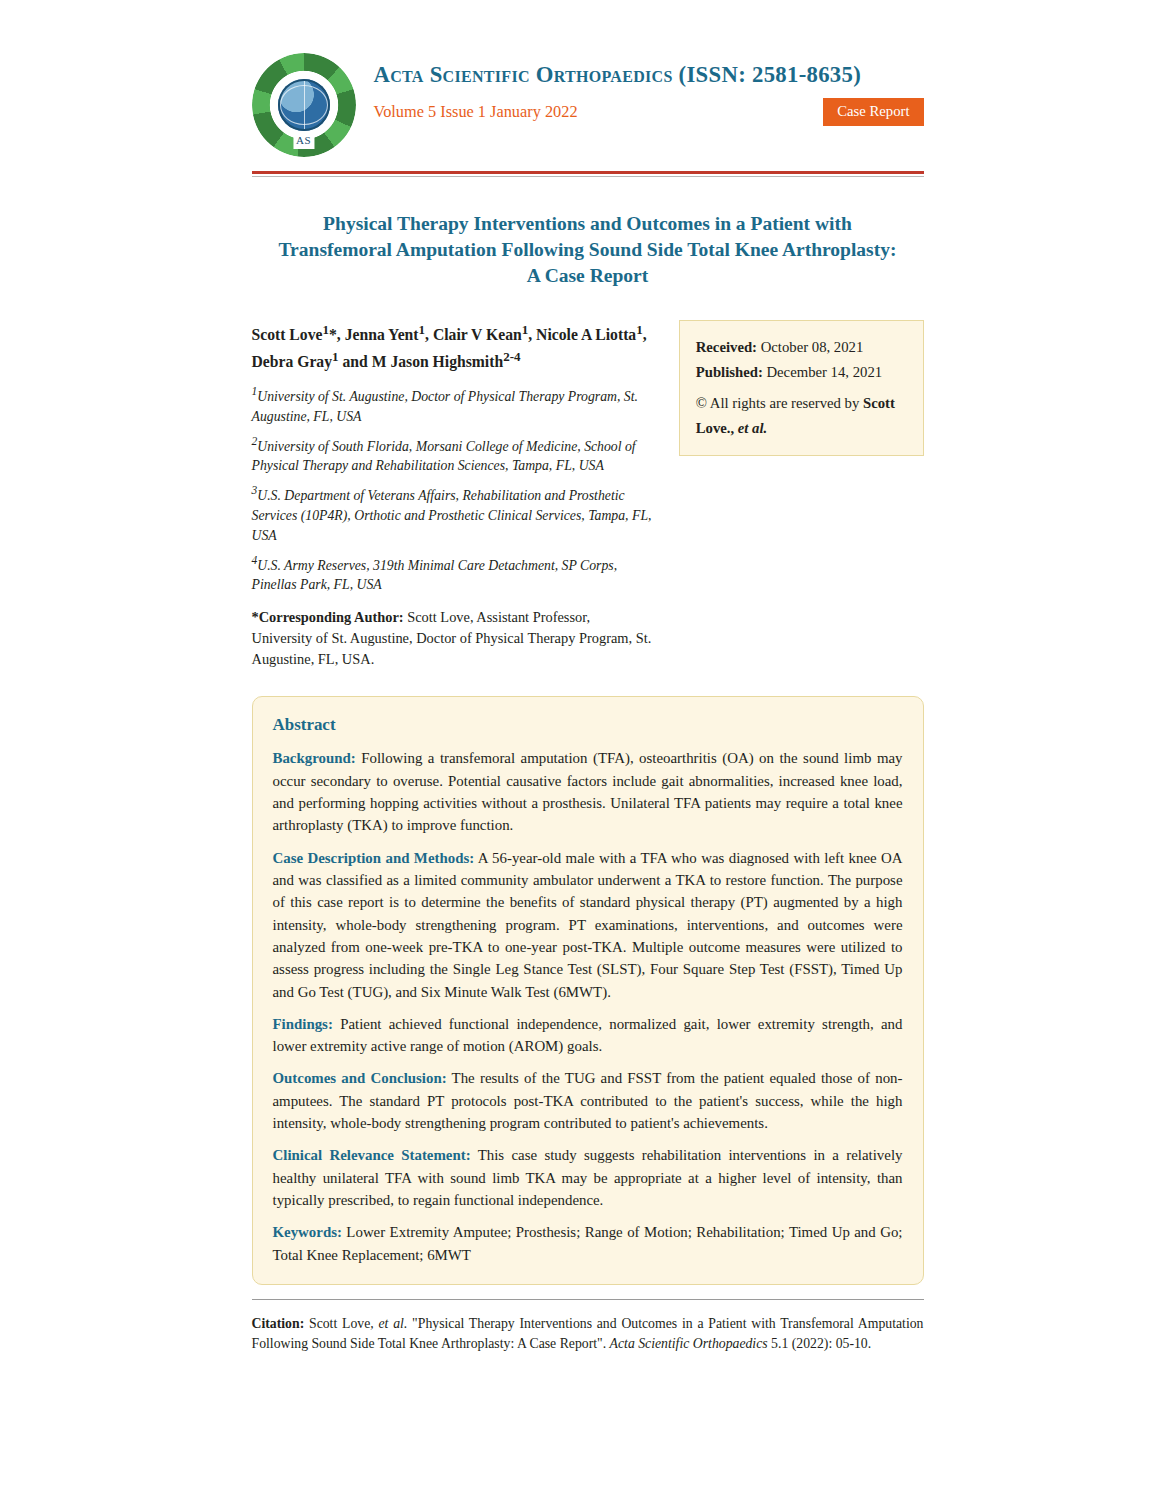AS
Acta Scientific Orthopaedics (ISSN: 2581-8635)
Volume 5 Issue 1 January 2022
Case Report
Physical Therapy Interventions and Outcomes in a Patient with Transfemoral Amputation Following Sound Side Total Knee Arthroplasty: A Case Report
Scott Love1*, Jenna Yent1, Clair V Kean1, Nicole A Liotta1, Debra Gray1 and M Jason Highsmith2-4
1University of St. Augustine, Doctor of Physical Therapy Program, St. Augustine, FL, USA
2University of South Florida, Morsani College of Medicine, School of Physical Therapy and Rehabilitation Sciences, Tampa, FL, USA
3U.S. Department of Veterans Affairs, Rehabilitation and Prosthetic Services (10P4R), Orthotic and Prosthetic Clinical Services, Tampa, FL, USA
4U.S. Army Reserves, 319th Minimal Care Detachment, SP Corps, Pinellas Park, FL, USA
*Corresponding Author: Scott Love, Assistant Professor, University of St. Augustine, Doctor of Physical Therapy Program, St. Augustine, FL, USA.
Received: October 08, 2021
Published: December 14, 2021
© All rights are reserved by Scott Love., et al.
Abstract
Background: Following a transfemoral amputation (TFA), osteoarthritis (OA) on the sound limb may occur secondary to overuse. Potential causative factors include gait abnormalities, increased knee load, and performing hopping activities without a prosthesis. Unilateral TFA patients may require a total knee arthroplasty (TKA) to improve function.
Case Description and Methods: A 56-year-old male with a TFA who was diagnosed with left knee OA and was classified as a limited community ambulator underwent a TKA to restore function. The purpose of this case report is to determine the benefits of standard physical therapy (PT) augmented by a high intensity, whole-body strengthening program. PT examinations, interventions, and outcomes were analyzed from one-week pre-TKA to one-year post-TKA. Multiple outcome measures were utilized to assess progress including the Single Leg Stance Test (SLST), Four Square Step Test (FSST), Timed Up and Go Test (TUG), and Six Minute Walk Test (6MWT).
Findings: Patient achieved functional independence, normalized gait, lower extremity strength, and lower extremity active range of motion (AROM) goals.
Outcomes and Conclusion: The results of the TUG and FSST from the patient equaled those of non-amputees. The standard PT protocols post-TKA contributed to the patient's success, while the high intensity, whole-body strengthening program contributed to patient's achievements.
Clinical Relevance Statement: This case study suggests rehabilitation interventions in a relatively healthy unilateral TFA with sound limb TKA may be appropriate at a higher level of intensity, than typically prescribed, to regain functional independence.
Keywords: Lower Extremity Amputee; Prosthesis; Range of Motion; Rehabilitation; Timed Up and Go; Total Knee Replacement; 6MWT
Citation: Scott Love, et al. "Physical Therapy Interventions and Outcomes in a Patient with Transfemoral Amputation Following Sound Side Total Knee Arthroplasty: A Case Report". Acta Scientific Orthopaedics 5.1 (2022): 05-10.